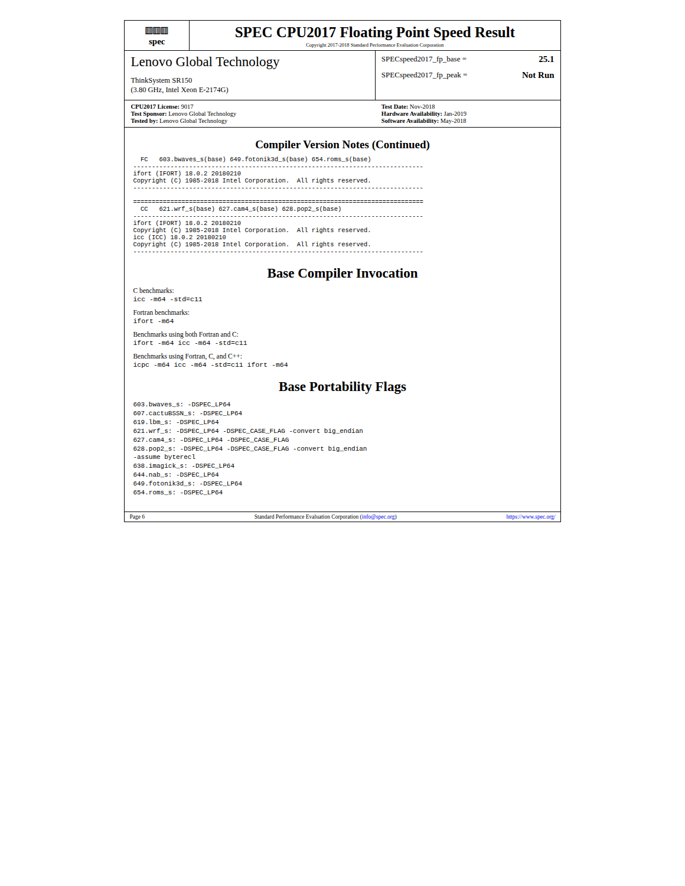▥▥▥
spec
SPEC CPU2017 Floating Point Speed Result
Copyright 2017-2018 Standard Performance Evaluation Corporation
Lenovo Global Technology
ThinkSystem SR150
(3.80 GHz, Intel Xeon E-2174G)
SPECspeed2017_fp_base =25.1
SPECspeed2017_fp_peak =Not Run
CPU2017 License: 9017
Test Sponsor: Lenovo Global Technology
Tested by: Lenovo Global Technology
Test Date: Nov-2018
Hardware Availability: Jan-2019
Software Availability: May-2018
Compiler Version Notes (Continued)
  FC   603.bwaves_s(base) 649.fotonik3d_s(base) 654.roms_s(base)
------------------------------------------------------------------------------
ifort (IFORT) 18.0.2 20180210
Copyright (C) 1985-2018 Intel Corporation.  All rights reserved.
------------------------------------------------------------------------------

==============================================================================
  CC   621.wrf_s(base) 627.cam4_s(base) 628.pop2_s(base)
------------------------------------------------------------------------------
ifort (IFORT) 18.0.2 20180210
Copyright (C) 1985-2018 Intel Corporation.  All rights reserved.
icc (ICC) 18.0.2 20180210
Copyright (C) 1985-2018 Intel Corporation.  All rights reserved.
------------------------------------------------------------------------------
Base Compiler Invocation
C benchmarks:
icc -m64 -std=c11
Fortran benchmarks:
ifort -m64
Benchmarks using both Fortran and C:
ifort -m64 icc -m64 -std=c11
Benchmarks using Fortran, C, and C++:
icpc -m64 icc -m64 -std=c11 ifort -m64
Base Portability Flags
603.bwaves_s: -DSPEC_LP64
607.cactuBSSN_s: -DSPEC_LP64
619.lbm_s: -DSPEC_LP64
621.wrf_s: -DSPEC_LP64 -DSPEC_CASE_FLAG -convert big_endian
627.cam4_s: -DSPEC_LP64 -DSPEC_CASE_FLAG
628.pop2_s: -DSPEC_LP64 -DSPEC_CASE_FLAG -convert big_endian
-assume byterecl
638.imagick_s: -DSPEC_LP64
644.nab_s: -DSPEC_LP64
649.fotonik3d_s: -DSPEC_LP64
654.roms_s: -DSPEC_LP64
Page 6
Standard Performance Evaluation Corporation (info@spec.org)
https://www.spec.org/